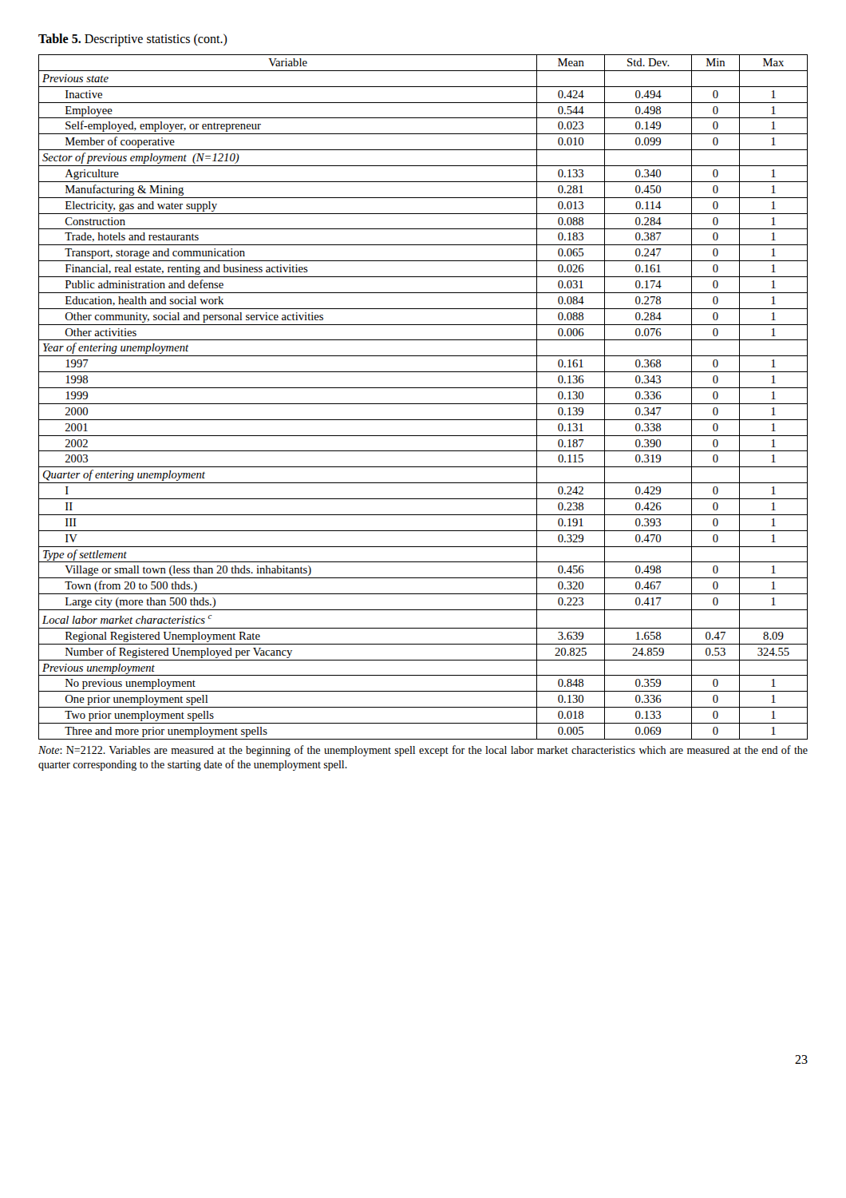Table 5. Descriptive statistics (cont.)
| Variable | Mean | Std. Dev. | Min | Max |
| --- | --- | --- | --- | --- |
| Previous state | | | | |
| Inactive | 0.424 | 0.494 | 0 | 1 |
| Employee | 0.544 | 0.498 | 0 | 1 |
| Self-employed, employer, or entrepreneur | 0.023 | 0.149 | 0 | 1 |
| Member of cooperative | 0.010 | 0.099 | 0 | 1 |
| Sector of previous employment (N=1210) | | | | |
| Agriculture | 0.133 | 0.340 | 0 | 1 |
| Manufacturing & Mining | 0.281 | 0.450 | 0 | 1 |
| Electricity, gas and water supply | 0.013 | 0.114 | 0 | 1 |
| Construction | 0.088 | 0.284 | 0 | 1 |
| Trade, hotels and restaurants | 0.183 | 0.387 | 0 | 1 |
| Transport, storage and communication | 0.065 | 0.247 | 0 | 1 |
| Financial, real estate, renting and business activities | 0.026 | 0.161 | 0 | 1 |
| Public administration and defense | 0.031 | 0.174 | 0 | 1 |
| Education, health and social work | 0.084 | 0.278 | 0 | 1 |
| Other community, social and personal service activities | 0.088 | 0.284 | 0 | 1 |
| Other activities | 0.006 | 0.076 | 0 | 1 |
| Year of entering unemployment | | | | |
| 1997 | 0.161 | 0.368 | 0 | 1 |
| 1998 | 0.136 | 0.343 | 0 | 1 |
| 1999 | 0.130 | 0.336 | 0 | 1 |
| 2000 | 0.139 | 0.347 | 0 | 1 |
| 2001 | 0.131 | 0.338 | 0 | 1 |
| 2002 | 0.187 | 0.390 | 0 | 1 |
| 2003 | 0.115 | 0.319 | 0 | 1 |
| Quarter of entering unemployment | | | | |
| I | 0.242 | 0.429 | 0 | 1 |
| II | 0.238 | 0.426 | 0 | 1 |
| III | 0.191 | 0.393 | 0 | 1 |
| IV | 0.329 | 0.470 | 0 | 1 |
| Type of settlement | | | | |
| Village or small town (less than 20 thds. inhabitants) | 0.456 | 0.498 | 0 | 1 |
| Town (from 20 to 500 thds.) | 0.320 | 0.467 | 0 | 1 |
| Large city (more than 500 thds.) | 0.223 | 0.417 | 0 | 1 |
| Local labor market characteristics c | | | | |
| Regional Registered Unemployment Rate | 3.639 | 1.658 | 0.47 | 8.09 |
| Number of Registered Unemployed per Vacancy | 20.825 | 24.859 | 0.53 | 324.55 |
| Previous unemployment | | | | |
| No previous unemployment | 0.848 | 0.359 | 0 | 1 |
| One prior unemployment spell | 0.130 | 0.336 | 0 | 1 |
| Two prior unemployment spells | 0.018 | 0.133 | 0 | 1 |
| Three and more prior unemployment spells | 0.005 | 0.069 | 0 | 1 |
Note: N=2122. Variables are measured at the beginning of the unemployment spell except for the local labor market characteristics which are measured at the end of the quarter corresponding to the starting date of the unemployment spell.
23